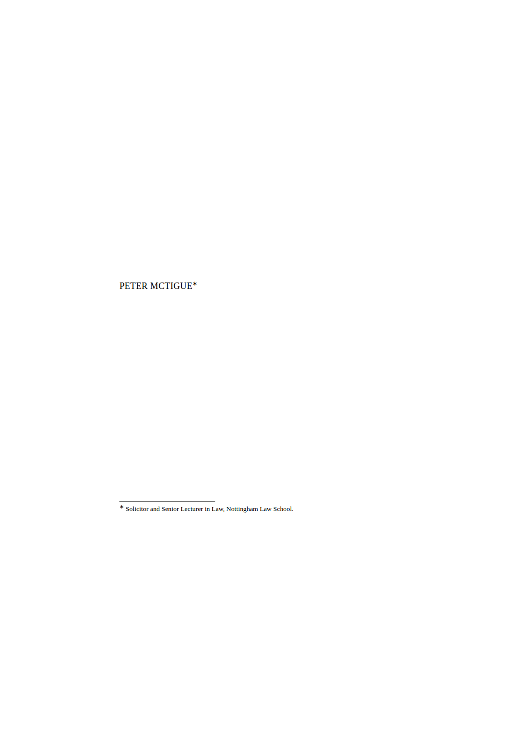PETER MCTIGUE∗
∗ Solicitor and Senior Lecturer in Law, Nottingham Law School.